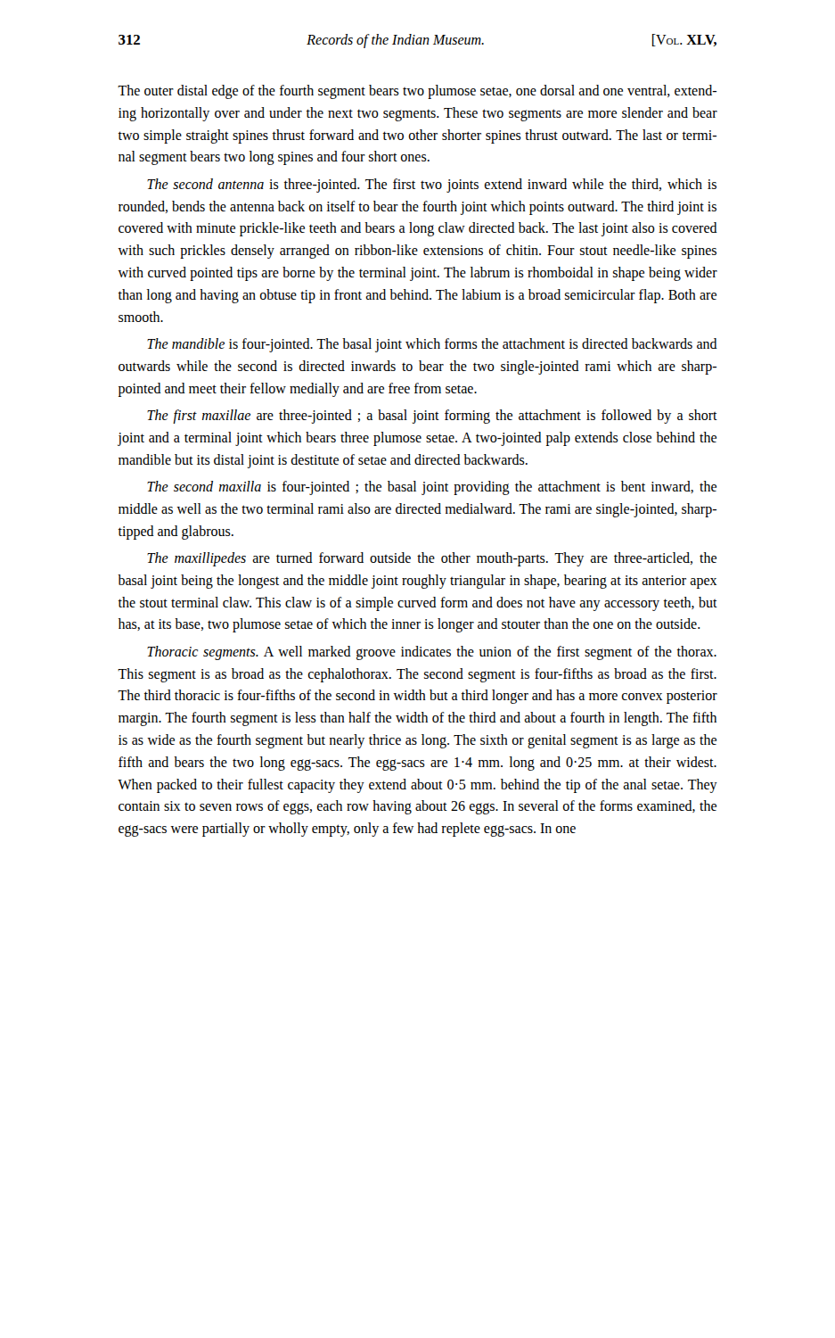312 Records of the Indian Museum. [Vol. XLV,
The outer distal edge of the fourth segment bears two plumose setae, one dorsal and one ventral, extending horizontally over and under the next two segments. These two segments are more slender and bear two simple straight spines thrust forward and two other shorter spines thrust outward. The last or terminal segment bears two long spines and four short ones.
The second antenna is three-jointed. The first two joints extend inward while the third, which is rounded, bends the antenna back on itself to bear the fourth joint which points outward. The third joint is covered with minute prickle-like teeth and bears a long claw directed back. The last joint also is covered with such prickles densely arranged on ribbon-like extensions of chitin. Four stout needle-like spines with curved pointed tips are borne by the terminal joint. The labrum is rhomboidal in shape being wider than long and having an obtuse tip in front and behind. The labium is a broad semicircular flap. Both are smooth.
The mandible is four-jointed. The basal joint which forms the attachment is directed backwards and outwards while the second is directed inwards to bear the two single-jointed rami which are sharp-pointed and meet their fellow medially and are free from setae.
The first maxillae are three-jointed ; a basal joint forming the attachment is followed by a short joint and a terminal joint which bears three plumose setae. A two-jointed palp extends close behind the mandible but its distal joint is destitute of setae and directed backwards.
The second maxilla is four-jointed ; the basal joint providing the attachment is bent inward, the middle as well as the two terminal rami also are directed medialward. The rami are single-jointed, sharp-tipped and glabrous.
The maxillipedes are turned forward outside the other mouth-parts. They are three-articled, the basal joint being the longest and the middle joint roughly triangular in shape, bearing at its anterior apex the stout terminal claw. This claw is of a simple curved form and does not have any accessory teeth, but has, at its base, two plumose setae of which the inner is longer and stouter than the one on the outside.
Thoracic segments. A well marked groove indicates the union of the first segment of the thorax. This segment is as broad as the cephalothorax. The second segment is four-fifths as broad as the first. The third thoracic is four-fifths of the second in width but a third longer and has a more convex posterior margin. The fourth segment is less than half the width of the third and about a fourth in length. The fifth is as wide as the fourth segment but nearly thrice as long. The sixth or genital segment is as large as the fifth and bears the two long egg-sacs. The egg-sacs are 1·4 mm. long and 0·25 mm. at their widest. When packed to their fullest capacity they extend about 0·5 mm. behind the tip of the anal setae. They contain six to seven rows of eggs, each row having about 26 eggs. In several of the forms examined, the egg-sacs were partially or wholly empty, only a few had replete egg-sacs. In one